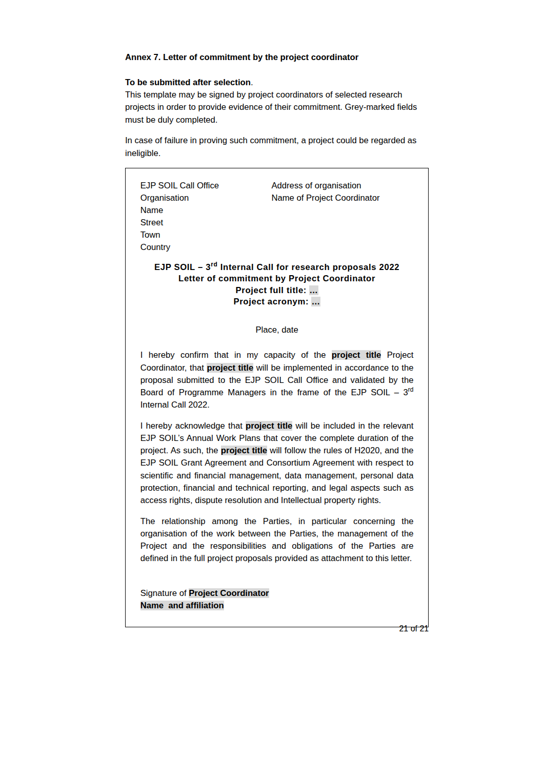Annex 7. Letter of commitment by the project coordinator
To be submitted after selection.
This template may be signed by project coordinators of selected research projects in order to provide evidence of their commitment. Grey-marked fields must be duly completed.
In case of failure in proving such commitment, a project could be regarded as ineligible.
| EJP SOIL Call Office Organisation Name Street Town Country | Address of organisation Name of Project Coordinator |
EJP SOIL – 3rd Internal Call for research proposals 2022 Letter of commitment by Project Coordinator Project full title: … Project acronym: …
Place, date
I hereby confirm that in my capacity of the project title Project Coordinator, that project title will be implemented in accordance to the proposal submitted to the EJP SOIL Call Office and validated by the Board of Programme Managers in the frame of the EJP SOIL – 3rd Internal Call 2022.
I hereby acknowledge that project title will be included in the relevant EJP SOIL’s Annual Work Plans that cover the complete duration of the project. As such, the project title will follow the rules of H2020, and the EJP SOIL Grant Agreement and Consortium Agreement with respect to scientific and financial management, data management, personal data protection, financial and technical reporting, and legal aspects such as access rights, dispute resolution and Intellectual property rights.
The relationship among the Parties, in particular concerning the organisation of the work between the Parties, the management of the Project and the responsibilities and obligations of the Parties are defined in the full project proposals provided as attachment to this letter.
Signature of Project Coordinator
Name and affiliation
21 of 21